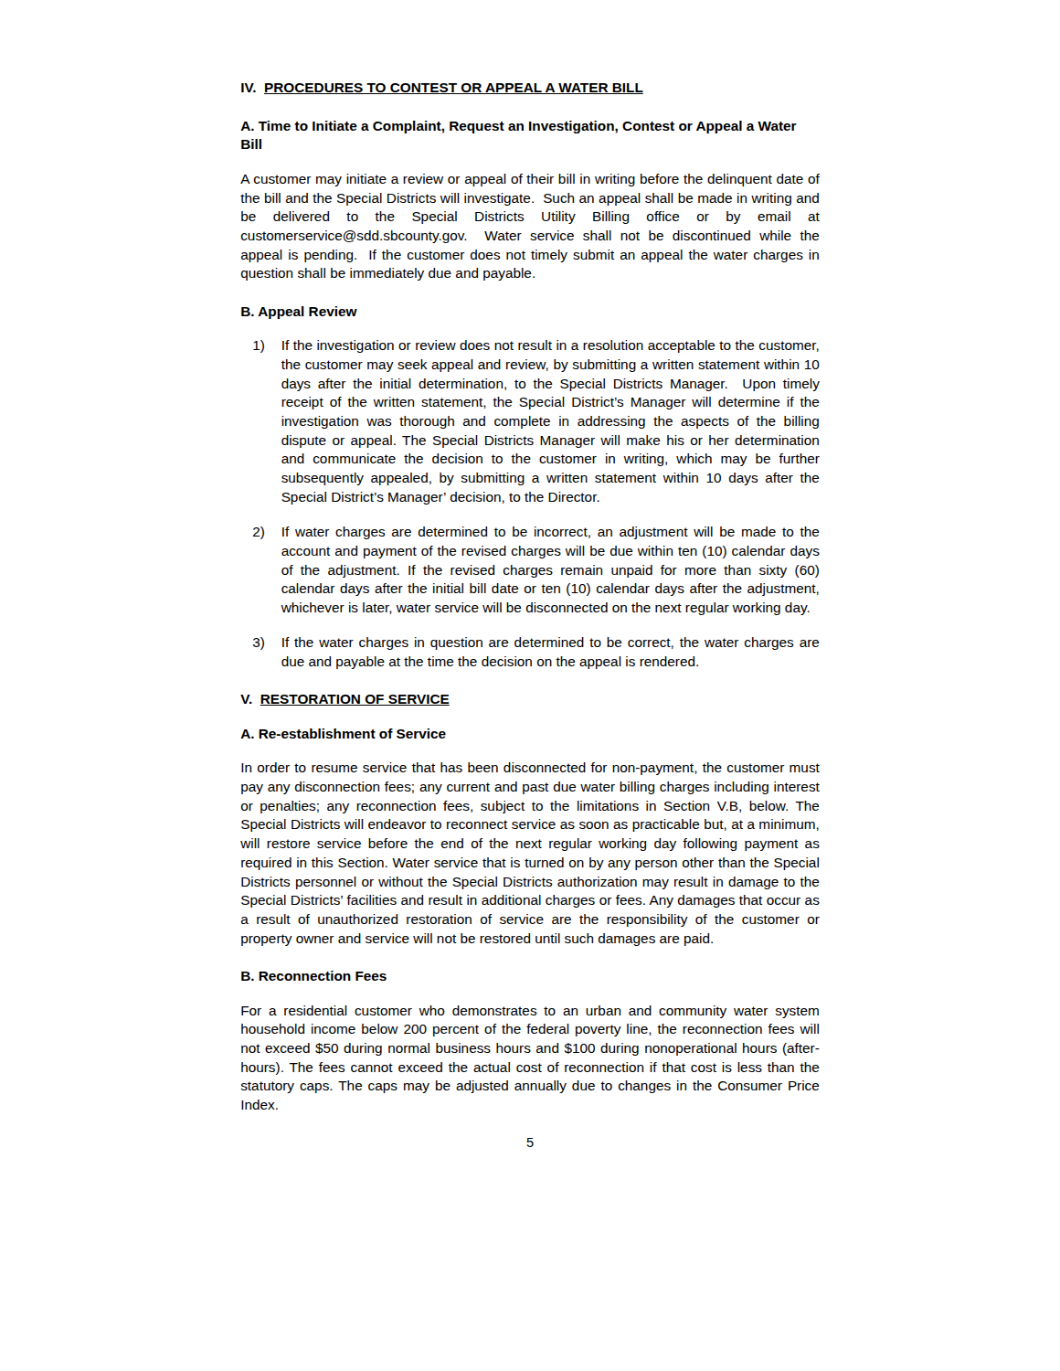IV. PROCEDURES TO CONTEST OR APPEAL A WATER BILL
A. Time to Initiate a Complaint, Request an Investigation, Contest or Appeal a Water Bill
A customer may initiate a review or appeal of their bill in writing before the delinquent date of the bill and the Special Districts will investigate. Such an appeal shall be made in writing and be delivered to the Special Districts Utility Billing office or by email at customerservice@sdd.sbcounty.gov. Water service shall not be discontinued while the appeal is pending. If the customer does not timely submit an appeal the water charges in question shall be immediately due and payable.
B. Appeal Review
If the investigation or review does not result in a resolution acceptable to the customer, the customer may seek appeal and review, by submitting a written statement within 10 days after the initial determination, to the Special Districts Manager. Upon timely receipt of the written statement, the Special District’s Manager will determine if the investigation was thorough and complete in addressing the aspects of the billing dispute or appeal. The Special Districts Manager will make his or her determination and communicate the decision to the customer in writing, which may be further subsequently appealed, by submitting a written statement within 10 days after the Special District’s Manager’ decision, to the Director.
If water charges are determined to be incorrect, an adjustment will be made to the account and payment of the revised charges will be due within ten (10) calendar days of the adjustment. If the revised charges remain unpaid for more than sixty (60) calendar days after the initial bill date or ten (10) calendar days after the adjustment, whichever is later, water service will be disconnected on the next regular working day.
If the water charges in question are determined to be correct, the water charges are due and payable at the time the decision on the appeal is rendered.
V. RESTORATION OF SERVICE
A. Re-establishment of Service
In order to resume service that has been disconnected for non-payment, the customer must pay any disconnection fees; any current and past due water billing charges including interest or penalties; any reconnection fees, subject to the limitations in Section V.B, below. The Special Districts will endeavor to reconnect service as soon as practicable but, at a minimum, will restore service before the end of the next regular working day following payment as required in this Section. Water service that is turned on by any person other than the Special Districts personnel or without the Special Districts authorization may result in damage to the Special Districts’ facilities and result in additional charges or fees. Any damages that occur as a result of unauthorized restoration of service are the responsibility of the customer or property owner and service will not be restored until such damages are paid.
B. Reconnection Fees
For a residential customer who demonstrates to an urban and community water system household income below 200 percent of the federal poverty line, the reconnection fees will not exceed $50 during normal business hours and $100 during nonoperational hours (after-hours). The fees cannot exceed the actual cost of reconnection if that cost is less than the statutory caps. The caps may be adjusted annually due to changes in the Consumer Price Index.
5